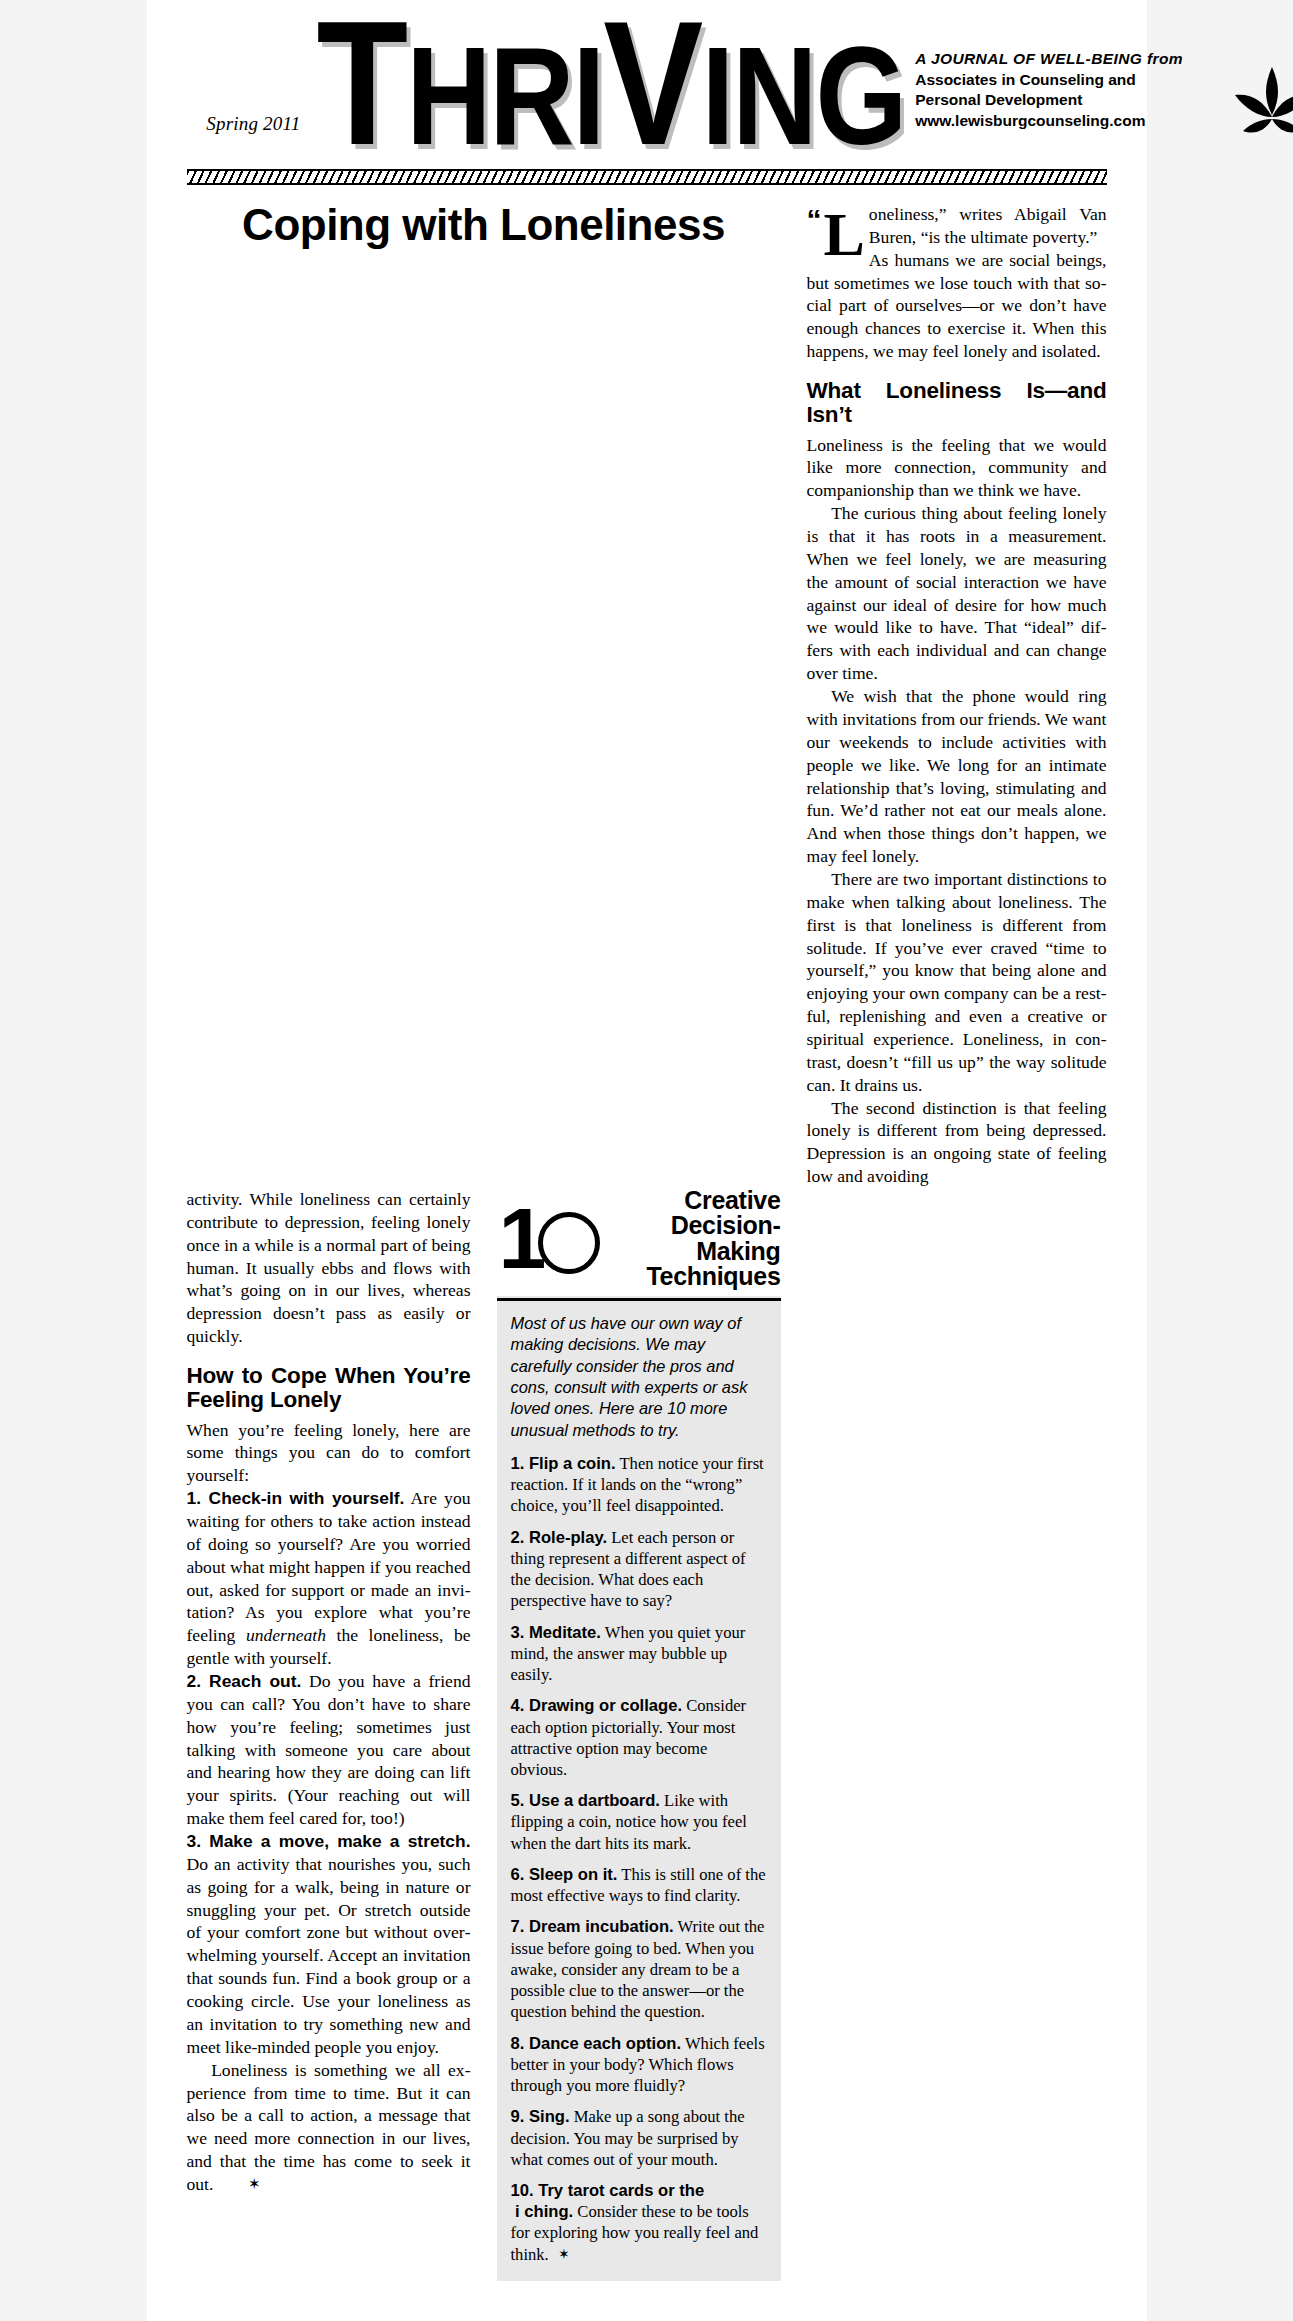Spring 2011
ThriVing
A JOURNAL OF WELL-BEING from
Associates in Counseling and
Personal Development
www.lewisburgcounseling.com
Coping with Loneliness
“L
oneliness,” writes Abigail Van Buren, “is the ultimate poverty.”
As humans we are social beings, but sometimes we lose touch with that social part of ourselves—or we don’t have enough chances to exercise it. When this happens, we may feel lonely and isolated.
What Loneliness Is—and Isn’t
Loneliness is the feeling that we would like more connection, community and companionship than we think we have.
The curious thing about feeling lonely is that it has roots in a measurement. When we feel lonely, we are measuring the amount of social interaction we have against our ideal of desire for how much we would like to have. That “ideal” differs with each individual and can change over time.
We wish that the phone would ring with invitations from our friends. We want our weekends to include activities with people we like. We long for an intimate relationship that’s loving, stimulating and fun. We’d rather not eat our meals alone. And when those things don’t happen, we may feel lonely.
There are two important distinctions to make when talking about loneliness. The first is that loneliness is different from solitude. If you’ve ever craved “time to yourself,” you know that being alone and enjoying your own company can be a restful, replenishing and even a creative or spiritual experience. Loneliness, in contrast, doesn’t “fill us up” the way solitude can. It drains us.
The second distinction is that feeling lonely is different from being depressed. Depression is an ongoing state of feeling low and avoiding
activity. While loneliness can certainly contribute to depression, feeling lonely once in a while is a normal part of being human. It usually ebbs and flows with what’s going on in our lives, whereas depression doesn’t pass as easily or quickly.
How to Cope When You’re Feeling Lonely
When you’re feeling lonely, here are some things you can do to comfort yourself:
1. Check-in with yourself. Are you waiting for others to take action instead of doing so yourself? Are you worried about what might happen if you reached out, asked for support or made an invitation? As you explore what you’re feeling underneath the loneliness, be gentle with yourself.
2. Reach out. Do you have a friend you can call? You don’t have to share how you’re feeling; sometimes just talking with someone you care about and hearing how they are doing can lift your spirits. (Your reaching out will make them feel cared for, too!)
3. Make a move, make a stretch. Do an activity that nourishes you, such as going for a walk, being in nature or snuggling your pet. Or stretch outside of your comfort zone but without overwhelming yourself. Accept an invitation that sounds fun. Find a book group or a cooking circle. Use your loneliness as an invitation to try something new and meet like-minded people you enjoy.
Loneliness is something we all experience from time to time. But it can also be a call to action, a message that we need more connection in our lives, and that the time has come to seek it out. ✶
1
Creative Decision-
Making Techniques
Most of us have our own way of making decisions. We may carefully consider the pros and cons, consult with experts or ask loved ones. Here are 10 more unusual methods to try.
1. Flip a coin. Then notice your first reaction. If it lands on the “wrong” choice, you’ll feel disappointed.
2. Role-play. Let each person or thing represent a different aspect of the decision. What does each perspective have to say?
3. Meditate. When you quiet your mind, the answer may bubble up easily.
4. Drawing or collage. Consider each option pictorially. Your most attractive option may become obvious.
5. Use a dartboard. Like with flipping a coin, notice how you feel when the dart hits its mark.
6. Sleep on it. This is still one of the most effective ways to find clarity.
7. Dream incubation. Write out the issue before going to bed. When you awake, consider any dream to be a possible clue to the answer—or the question behind the question.
8. Dance each option. Which feels better in your body? Which flows through you more fluidly?
9. Sing. Make up a song about the decision. You may be surprised by what comes out of your mouth.
10. Try tarot cards or the
i ching. Consider these to be tools for exploring how you really feel and think. ✶